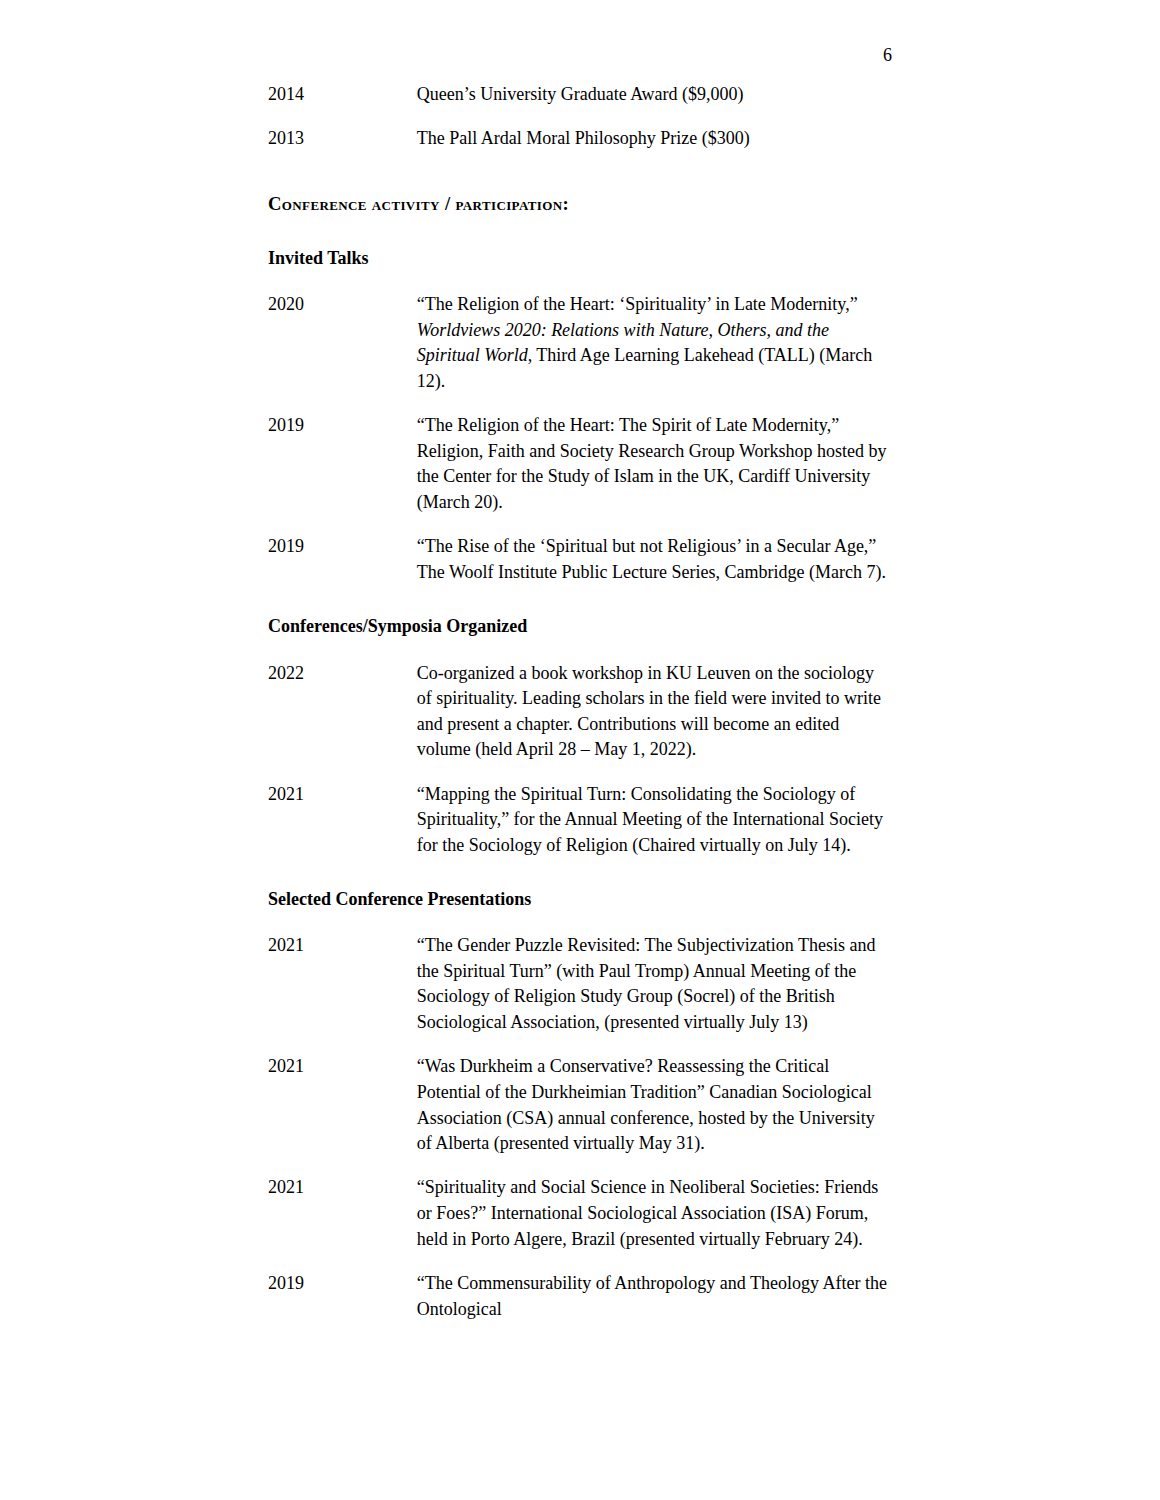6
2014
Queen’s University Graduate Award ($9,000)
2013
The Pall Ardal Moral Philosophy Prize ($300)
Conference activity / participation:
Invited Talks
2020
“The Religion of the Heart: ‘Spirituality’ in Late Modernity,” Worldviews 2020: Relations with Nature, Others, and the Spiritual World, Third Age Learning Lakehead (TALL) (March 12).
2019
“The Religion of the Heart: The Spirit of Late Modernity,” Religion, Faith and Society Research Group Workshop hosted by the Center for the Study of Islam in the UK, Cardiff University (March 20).
2019
“The Rise of the ‘Spiritual but not Religious’ in a Secular Age,” The Woolf Institute Public Lecture Series, Cambridge (March 7).
Conferences/Symposia Organized
2022
Co-organized a book workshop in KU Leuven on the sociology of spirituality. Leading scholars in the field were invited to write and present a chapter. Contributions will become an edited volume (held April 28 – May 1, 2022).
2021
“Mapping the Spiritual Turn: Consolidating the Sociology of Spirituality,” for the Annual Meeting of the International Society for the Sociology of Religion (Chaired virtually on July 14).
Selected Conference Presentations
2021
“The Gender Puzzle Revisited: The Subjectivization Thesis and the Spiritual Turn” (with Paul Tromp) Annual Meeting of the Sociology of Religion Study Group (Socrel) of the British Sociological Association, (presented virtually July 13)
2021
“Was Durkheim a Conservative? Reassessing the Critical Potential of the Durkheimian Tradition” Canadian Sociological Association (CSA) annual conference, hosted by the University of Alberta (presented virtually May 31).
2021
“Spirituality and Social Science in Neoliberal Societies: Friends or Foes?” International Sociological Association (ISA) Forum, held in Porto Algere, Brazil (presented virtually February 24).
2019
“The Commensurability of Anthropology and Theology After the Ontological